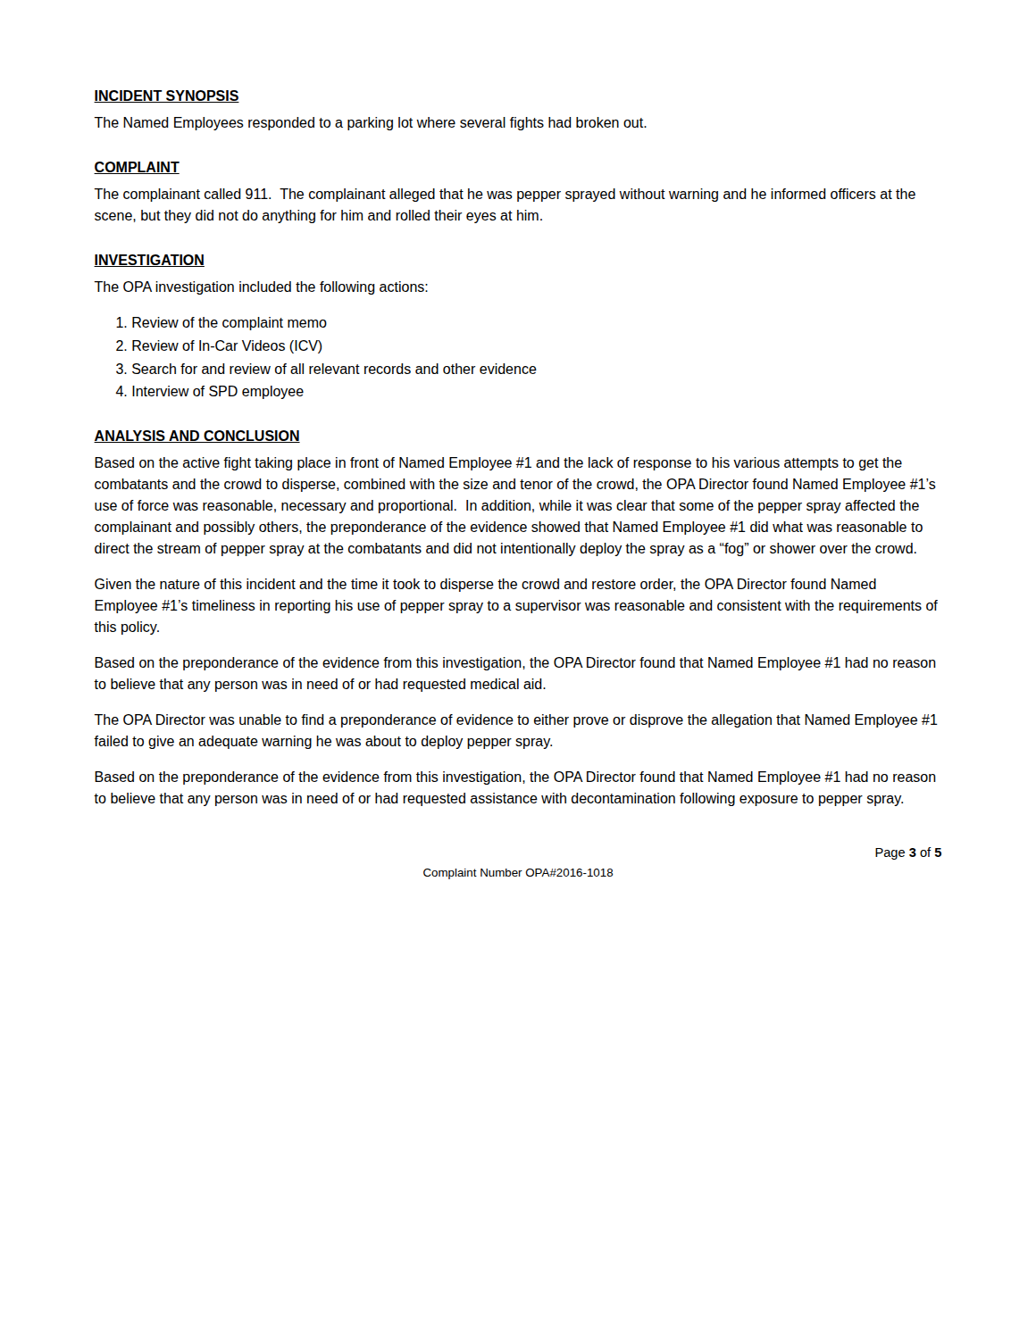INCIDENT SYNOPSIS
The Named Employees responded to a parking lot where several fights had broken out.
COMPLAINT
The complainant called 911. The complainant alleged that he was pepper sprayed without warning and he informed officers at the scene, but they did not do anything for him and rolled their eyes at him.
INVESTIGATION
The OPA investigation included the following actions:
Review of the complaint memo
Review of In-Car Videos (ICV)
Search for and review of all relevant records and other evidence
Interview of SPD employee
ANALYSIS AND CONCLUSION
Based on the active fight taking place in front of Named Employee #1 and the lack of response to his various attempts to get the combatants and the crowd to disperse, combined with the size and tenor of the crowd, the OPA Director found Named Employee #1’s use of force was reasonable, necessary and proportional. In addition, while it was clear that some of the pepper spray affected the complainant and possibly others, the preponderance of the evidence showed that Named Employee #1 did what was reasonable to direct the stream of pepper spray at the combatants and did not intentionally deploy the spray as a “fog” or shower over the crowd.
Given the nature of this incident and the time it took to disperse the crowd and restore order, the OPA Director found Named Employee #1’s timeliness in reporting his use of pepper spray to a supervisor was reasonable and consistent with the requirements of this policy.
Based on the preponderance of the evidence from this investigation, the OPA Director found that Named Employee #1 had no reason to believe that any person was in need of or had requested medical aid.
The OPA Director was unable to find a preponderance of evidence to either prove or disprove the allegation that Named Employee #1 failed to give an adequate warning he was about to deploy pepper spray.
Based on the preponderance of the evidence from this investigation, the OPA Director found that Named Employee #1 had no reason to believe that any person was in need of or had requested assistance with decontamination following exposure to pepper spray.
Page 3 of 5
Complaint Number OPA#2016-1018